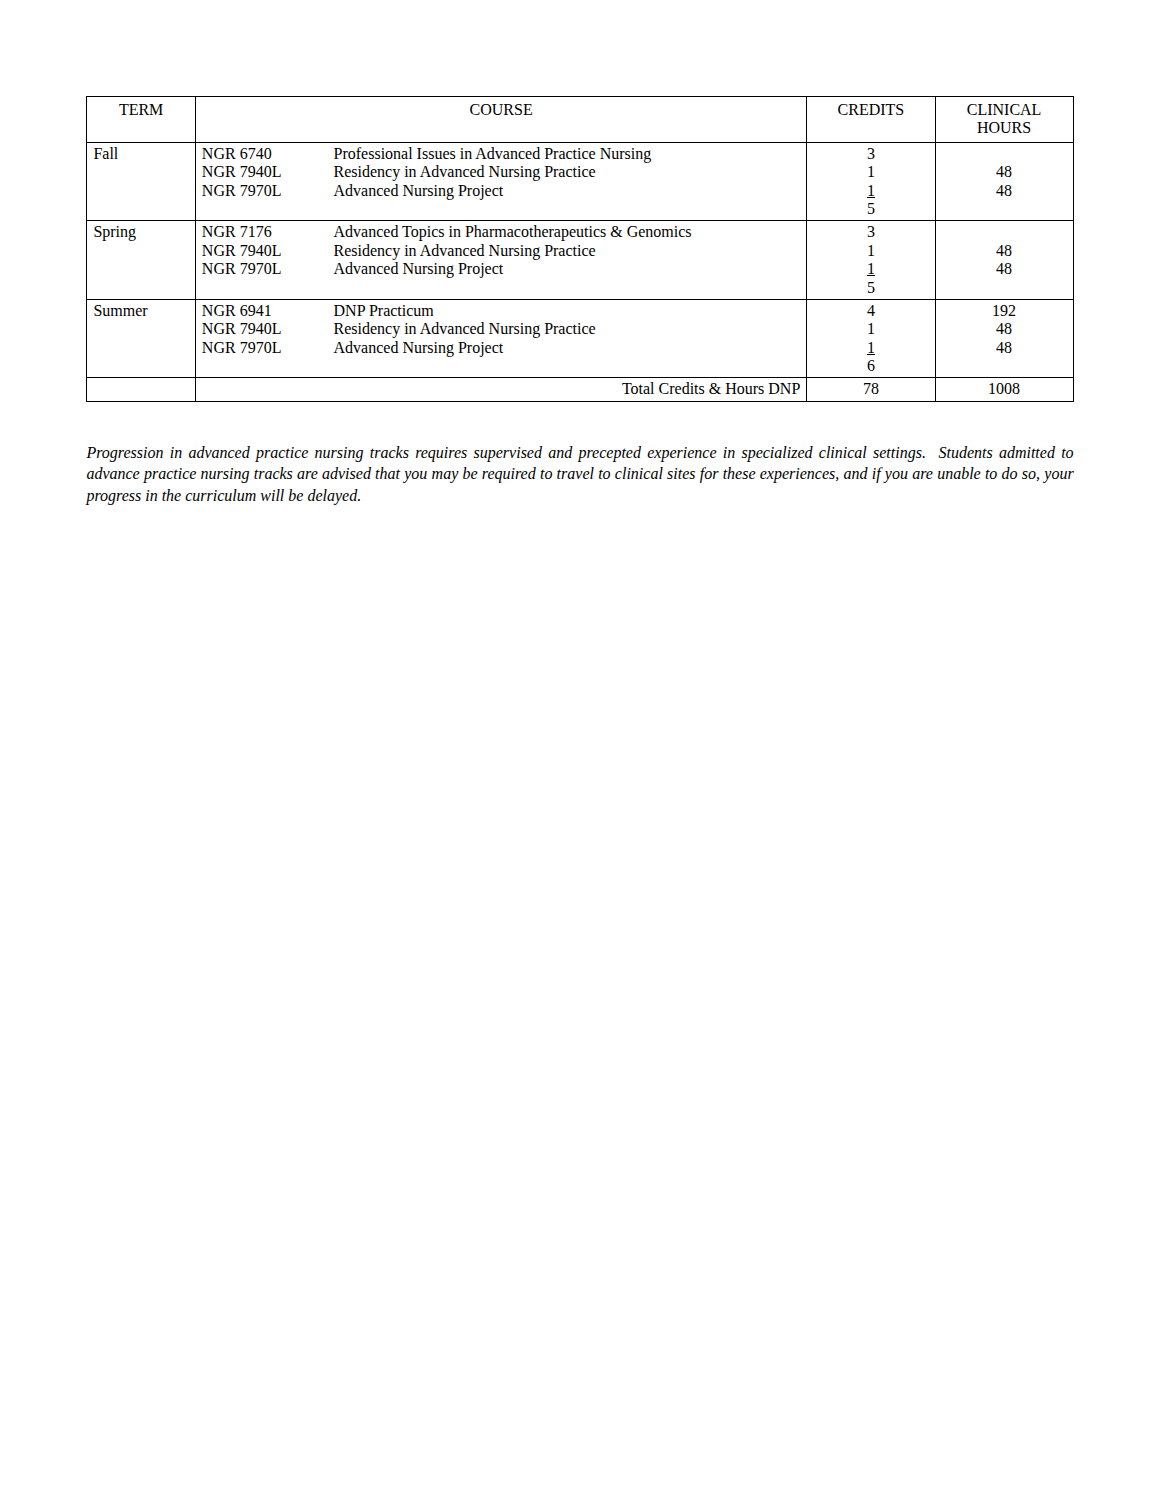| TERM | COURSE | CREDITS | CLINICAL HOURS |
| --- | --- | --- | --- |
| Fall | / NGR 6740 / Professional Issues in Advanced Practice Nursing / / NGR 7940L / Residency in Advanced Nursing Practice / / NGR 7970L / Advanced Nursing Project / | 3 1 1 5 | 48 48 |
| Spring | / NGR 7176 / Advanced Topics in Pharmacotherapeutics & Genomics / / NGR 7940L / Residency in Advanced Nursing Practice / / NGR 7970L / Advanced Nursing Project / | 3 1 1 5 | 48 48 |
| Summer | / NGR 6941 / DNP Practicum / / NGR 7940L / Residency in Advanced Nursing Practice / / NGR 7970L / Advanced Nursing Project / | 4 1 1 6 | 192 48 48 |
| | Total Credits & Hours DNP | 78 | 1008 |
Progression in advanced practice nursing tracks requires supervised and precepted experience in specialized clinical settings. Students admitted to advance practice nursing tracks are advised that you may be required to travel to clinical sites for these experiences, and if you are unable to do so, your progress in the curriculum will be delayed.